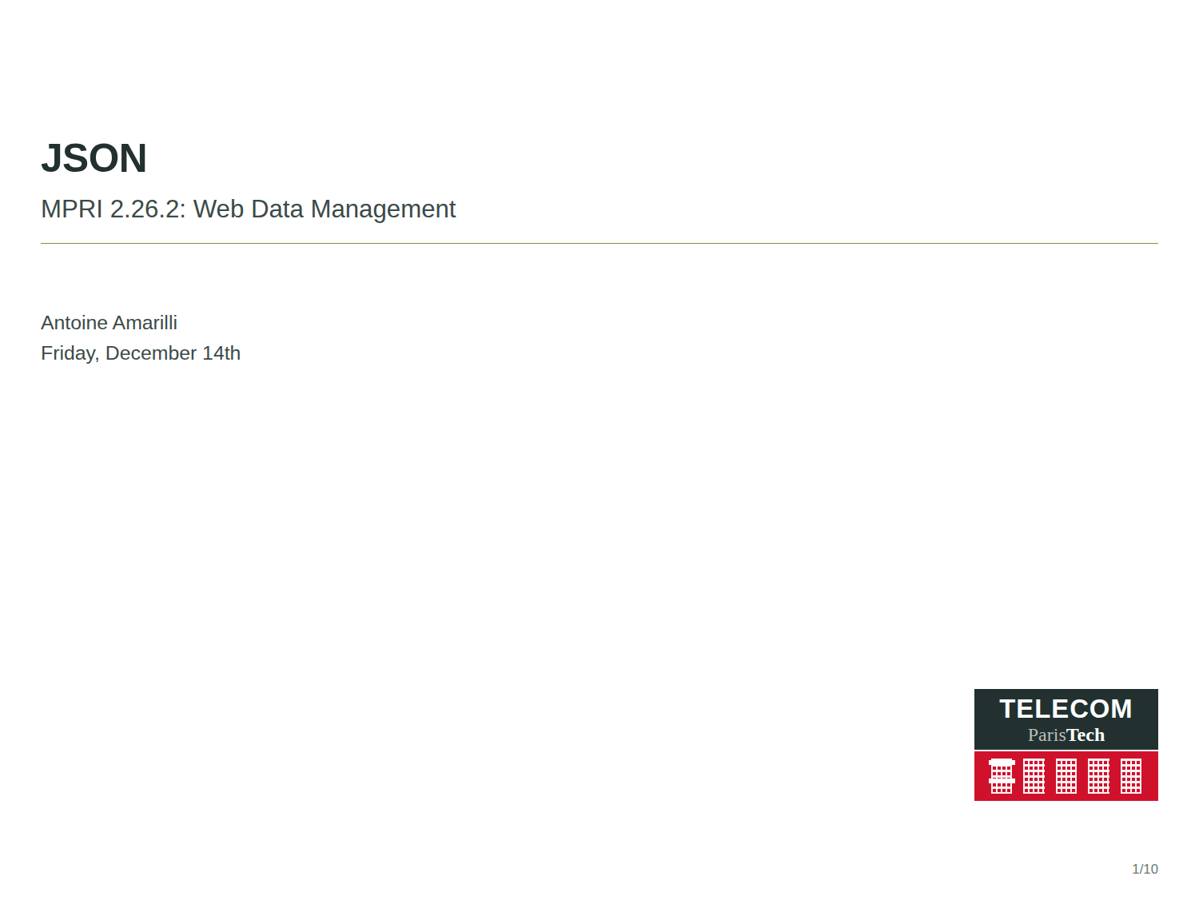JSON
MPRI 2.26.2: Web Data Management
Antoine Amarilli
Friday, December 14th
TELECOM Paris Tech
1/10